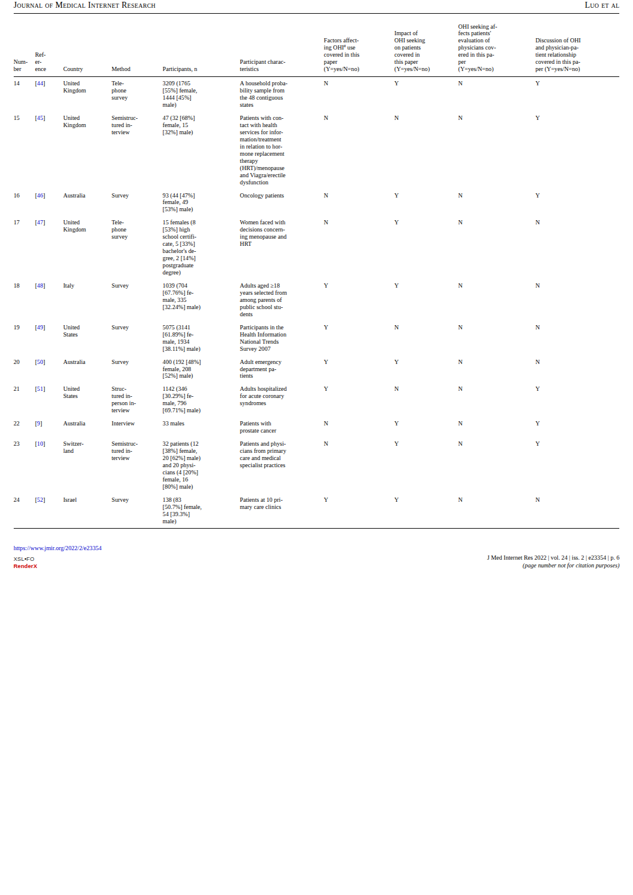Journal of Medical Internet Research Luo et al
| Num- ber | Ref- er- ence | Country | Method | Participants, n | Participant charac- teristics | Factors affect- ing OHI a use covered in this paper (Y=yes/N=no) | Impact of OHI seeking on patients covered in this paper (Y=yes/N=no) | OHI seeking af- fects patients' evaluation of physicians cov- ered in this pa- per (Y=yes/N=no) | Discussion of OHI and physician-pa- tient relationship covered in this pa- per (Y=yes/N=no) |
| --- | --- | --- | --- | --- | --- | --- | --- | --- | --- |
| 14 | [ 44 ] | United Kingdom | Tele- phone survey | 3209 (1765 [55%] female, 1444 [45%] male) | A household proba- bility sample from the 48 contiguous states | N | Y | N | Y |
| 15 | [ 45 ] | United Kingdom | Semistruc- tured in- terview | 47 (32 [68%] female, 15 [32%] male) | Patients with con- tact with health services for infor- mation/treatment in relation to hor- mone replacement therapy (HRT)/menopause and Viagra/erectile dysfunction | N | N | N | Y |
| 16 | [ 46 ] | Australia | Survey | 93 (44 [47%] female, 49 [53%] male) | Oncology patients | N | Y | N | Y |
| 17 | [ 47 ] | United Kingdom | Tele- phone survey | 15 females (8 [53%] high school certifi- cate, 5 [33%] bachelor's de- gree, 2 [14%] postgraduate degree) | Women faced with decisions concern- ing menopause and HRT | N | Y | N | N |
| 18 | [ 48 ] | Italy | Survey | 1039 (704 [67.76%] fe- male, 335 [32.24%] male) | Adults aged ≥18 years selected from among parents of public school stu- dents | Y | Y | N | N |
| 19 | [ 49 ] | United States | Survey | 5075 (3141 [61.89%] fe- male, 1934 [38.11%] male) | Participants in the Health Information National Trends Survey 2007 | Y | N | N | N |
| 20 | [ 50 ] | Australia | Survey | 400 (192 [48%] female, 208 [52%] male) | Adult emergency department pa- tients | Y | Y | N | N |
| 21 | [ 51 ] | United States | Struc- tured in- person in- terview | 1142 (346 [30.29%] fe- male, 796 [69.71%] male) | Adults hospitalized for acute coronary syndromes | Y | N | N | Y |
| 22 | [ 9 ] | Australia | Interview | 33 males | Patients with prostate cancer | N | Y | N | Y |
| 23 | [ 10 ] | Switzer- land | Semistruc- tured in- terview | 32 patients (12 [38%] female, 20 [62%] male) and 20 physi- cians (4 [20%] female, 16 [80%] male) | Patients and physi- cians from primary care and medical specialist practices | N | Y | N | Y |
| 24 | [ 52 ] | Israel | Survey | 138 (83 [50.7%] female, 54 [39.3%] male) | Patients at 10 pri- mary care clinics | Y | Y | N | N |
https://www.jmir.org/2022/2/e23354
XSL•FO
RenderX
J Med Internet Res 2022 | vol. 24 | iss. 2 | e23354 | p. 6
(page number not for citation purposes)